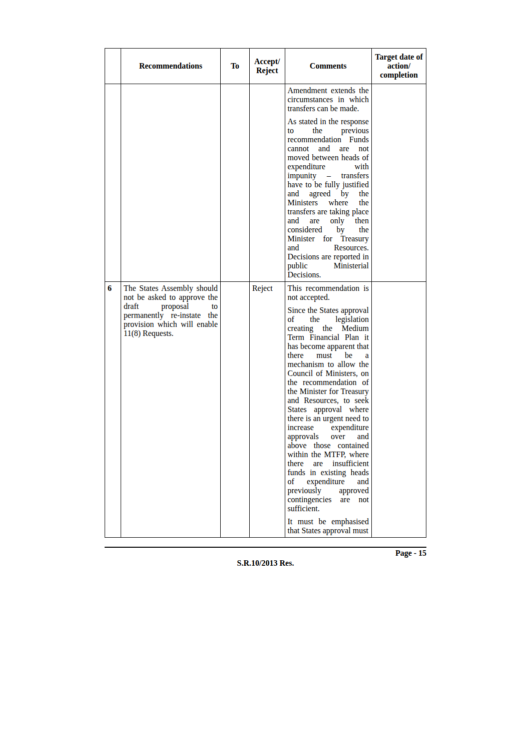| | Recommendations | To | Accept/ Reject | Comments | Target date of action/ completion |
| --- | --- | --- | --- | --- | --- |
| | | | | Amendment extends the circumstances in which transfers can be made. As stated in the response to the previous recommendation Funds cannot and are not moved between heads of expenditure with impunity – transfers have to be fully justified and agreed by the Ministers where the transfers are taking place and are only then considered by the Minister for Treasury and Resources. Decisions are reported in public Ministerial Decisions. | |
| 6 | The States Assembly should not be asked to approve the draft proposal to permanently re-instate the provision which will enable 11(8) Requests. | | Reject | This recommendation is not accepted. Since the States approval of the legislation creating the Medium Term Financial Plan it has become apparent that there must be a mechanism to allow the Council of Ministers, on the recommendation of the Minister for Treasury and Resources, to seek States approval where there is an urgent need to increase expenditure approvals over and above those contained within the MTFP, where there are insufficient funds in existing heads of expenditure and previously approved contingencies are not sufficient. It must be emphasised that States approval must | |
Page - 15
S.R.10/2013 Res.